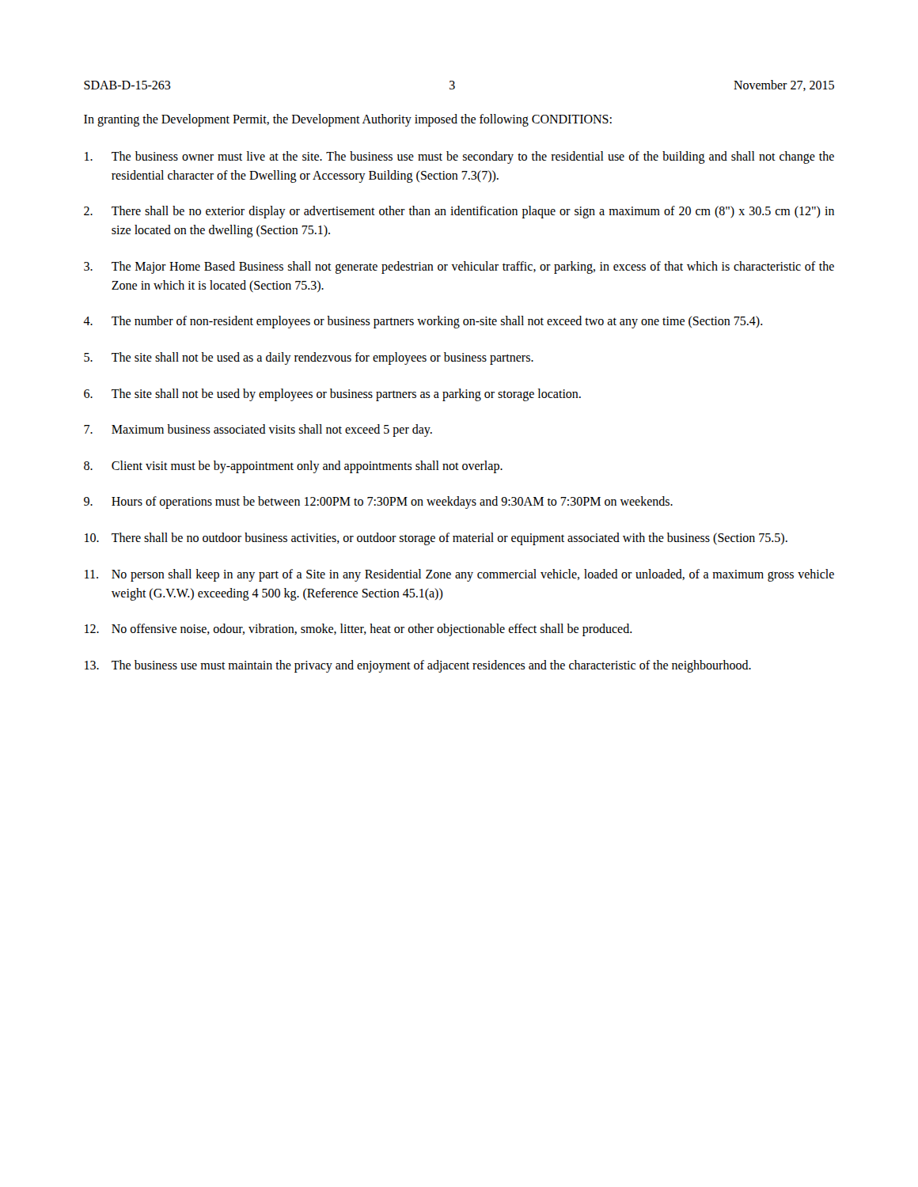SDAB-D-15-263 3 November 27, 2015
In granting the Development Permit, the Development Authority imposed the following CONDITIONS:
1. The business owner must live at the site. The business use must be secondary to the residential use of the building and shall not change the residential character of the Dwelling or Accessory Building (Section 7.3(7)).
2. There shall be no exterior display or advertisement other than an identification plaque or sign a maximum of 20 cm (8") x 30.5 cm (12") in size located on the dwelling (Section 75.1).
3. The Major Home Based Business shall not generate pedestrian or vehicular traffic, or parking, in excess of that which is characteristic of the Zone in which it is located (Section 75.3).
4. The number of non-resident employees or business partners working on-site shall not exceed two at any one time (Section 75.4).
5. The site shall not be used as a daily rendezvous for employees or business partners.
6. The site shall not be used by employees or business partners as a parking or storage location.
7. Maximum business associated visits shall not exceed 5 per day.
8. Client visit must be by-appointment only and appointments shall not overlap.
9. Hours of operations must be between 12:00PM to 7:30PM on weekdays and 9:30AM to 7:30PM on weekends.
10. There shall be no outdoor business activities, or outdoor storage of material or equipment associated with the business (Section 75.5).
11. No person shall keep in any part of a Site in any Residential Zone any commercial vehicle, loaded or unloaded, of a maximum gross vehicle weight (G.V.W.) exceeding 4 500 kg. (Reference Section 45.1(a))
12. No offensive noise, odour, vibration, smoke, litter, heat or other objectionable effect shall be produced.
13. The business use must maintain the privacy and enjoyment of adjacent residences and the characteristic of the neighbourhood.